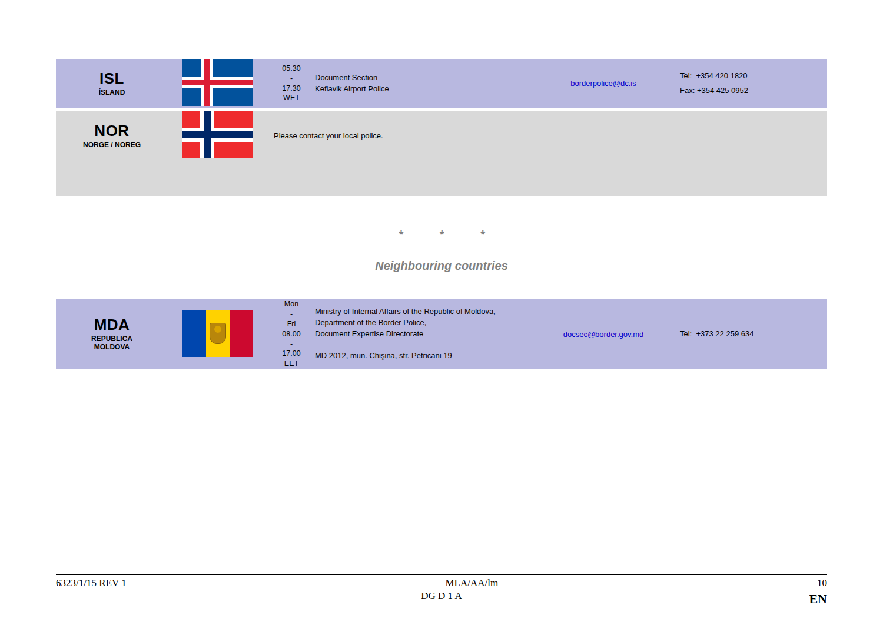| ISL ÍSLAND | | 05.30 - 17.30 WET | Document Section Keflavik Airport Police | borderpolice@dc.is | Tel: +354 420 1820 Fax: +354 425 0952 |
| NOR NORGE / NOREG | | Please contact your local police. |
* * *
Neighbouring countries
| MDA REPUBLICA MOLDOVA | | Mon - Fri 08.00 - 17.00 EET | Ministry of Internal Affairs of the Republic of Moldova, Department of the Border Police, Document Expertise Directorate MD 2012, mun. Chişină, str. Petricani 19 | docsec@border.gov.md | Tel: +373 22 259 634 |
6323/1/15 REV 1
MLA/AA/lm
10
DG D 1 A
EN